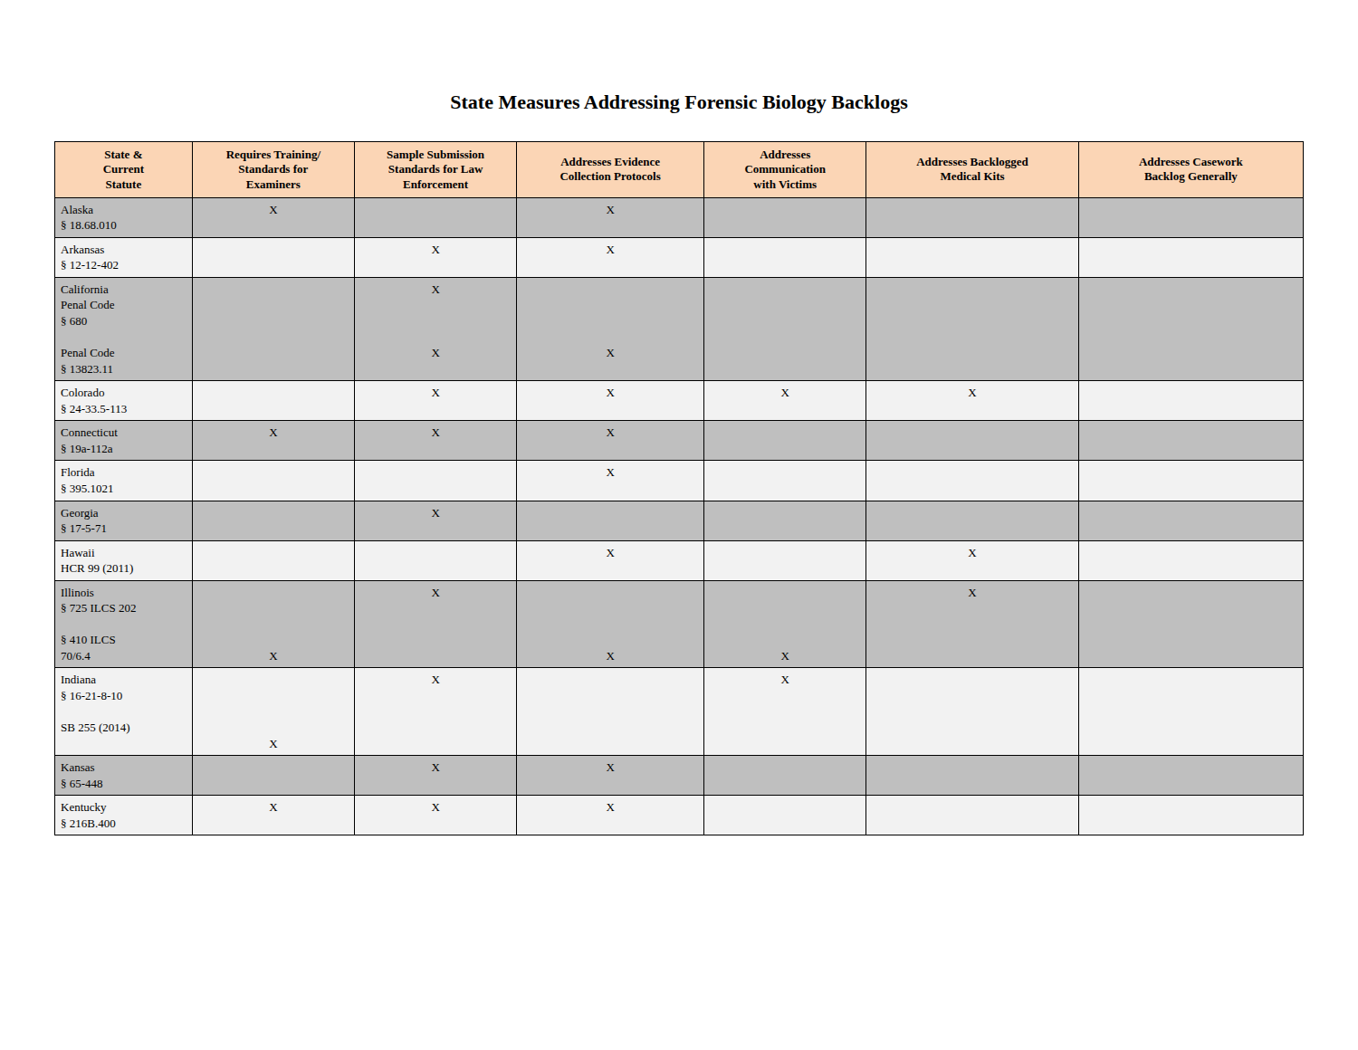State Measures Addressing Forensic Biology Backlogs
| State & Current Statute | Requires Training/ Standards for Examiners | Sample Submission Standards for Law Enforcement | Addresses Evidence Collection Protocols | Addresses Communication with Victims | Addresses Backlogged Medical Kits | Addresses Casework Backlog Generally |
| --- | --- | --- | --- | --- | --- | --- |
| Alaska § 18.68.010 | X | | X | | | |
| Arkansas § 12-12-402 | | X | X | | | |
| California Penal Code § 680 Penal Code § 13823.11 | | X X | X | | | |
| Colorado § 24-33.5-113 | | X | X | X | X | |
| Connecticut § 19a-112a | X | X | X | | | |
| Florida § 395.1021 | | | X | | | |
| Georgia § 17-5-71 | | X | | | | |
| Hawaii HCR 99 (2011) | | | X | | X | |
| Illinois § 725 ILCS 202 § 410 ILCS 70/6.4 | X | X | X | X | X | |
| Indiana § 16-21-8-10 SB 255 (2014) | X | X | | X | | |
| Kansas § 65-448 | | X | X | | | |
| Kentucky § 216B.400 | X | X | X | | | |